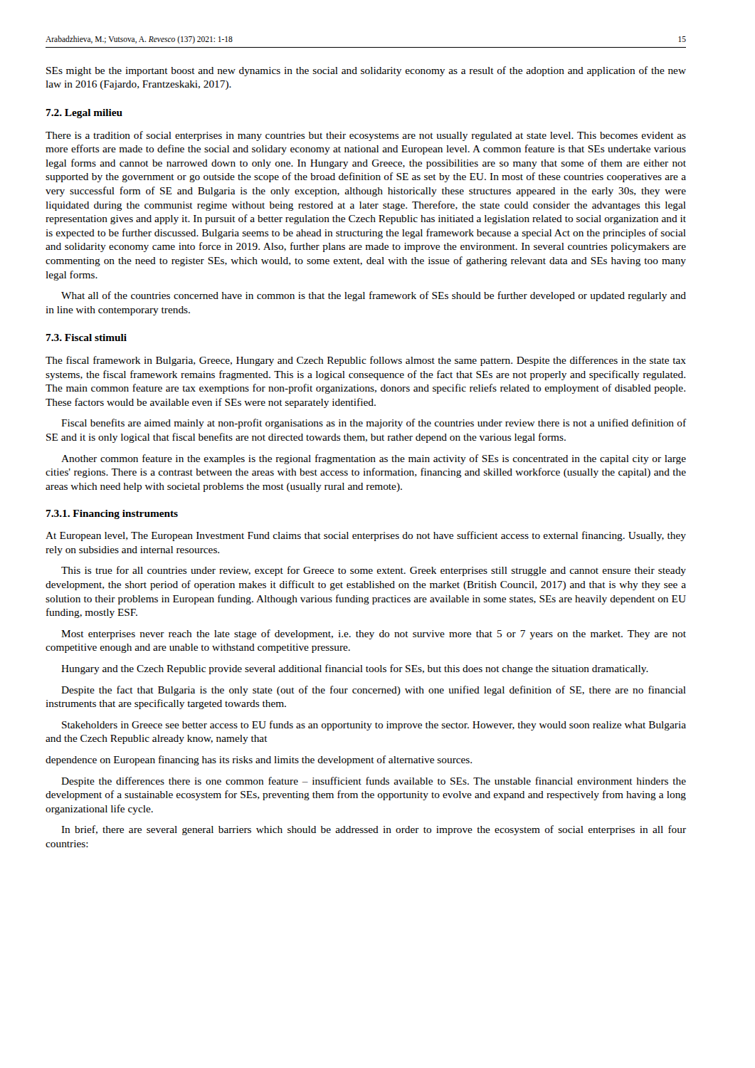Arabadzhieva, M.; Vutsova, A. Revesco (137) 2021: 1-18 15
SEs might be the important boost and new dynamics in the social and solidarity economy as a result of the adoption and application of the new law in 2016 (Fajardo, Frantzeskaki, 2017).
7.2. Legal milieu
There is a tradition of social enterprises in many countries but their ecosystems are not usually regulated at state level. This becomes evident as more efforts are made to define the social and solidary economy at national and European level. A common feature is that SEs undertake various legal forms and cannot be narrowed down to only one. In Hungary and Greece, the possibilities are so many that some of them are either not supported by the government or go outside the scope of the broad definition of SE as set by the EU. In most of these countries cooperatives are a very successful form of SE and Bulgaria is the only exception, although historically these structures appeared in the early 30s, they were liquidated during the communist regime without being restored at a later stage. Therefore, the state could consider the advantages this legal representation gives and apply it. In pursuit of a better regulation the Czech Republic has initiated a legislation related to social organization and it is expected to be further discussed. Bulgaria seems to be ahead in structuring the legal framework because a special Act on the principles of social and solidarity economy came into force in 2019. Also, further plans are made to improve the environment. In several countries policymakers are commenting on the need to register SEs, which would, to some extent, deal with the issue of gathering relevant data and SEs having too many legal forms.
What all of the countries concerned have in common is that the legal framework of SEs should be further developed or updated regularly and in line with contemporary trends.
7.3. Fiscal stimuli
The fiscal framework in Bulgaria, Greece, Hungary and Czech Republic follows almost the same pattern. Despite the differences in the state tax systems, the fiscal framework remains fragmented. This is a logical consequence of the fact that SEs are not properly and specifically regulated. The main common feature are tax exemptions for non-profit organizations, donors and specific reliefs related to employment of disabled people. These factors would be available even if SEs were not separately identified.
Fiscal benefits are aimed mainly at non-profit organisations as in the majority of the countries under review there is not a unified definition of SE and it is only logical that fiscal benefits are not directed towards them, but rather depend on the various legal forms.
Another common feature in the examples is the regional fragmentation as the main activity of SEs is concentrated in the capital city or large cities' regions. There is a contrast between the areas with best access to information, financing and skilled workforce (usually the capital) and the areas which need help with societal problems the most (usually rural and remote).
7.3.1. Financing instruments
At European level, The European Investment Fund claims that social enterprises do not have sufficient access to external financing. Usually, they rely on subsidies and internal resources.
This is true for all countries under review, except for Greece to some extent. Greek enterprises still struggle and cannot ensure their steady development, the short period of operation makes it difficult to get established on the market (British Council, 2017) and that is why they see a solution to their problems in European funding. Although various funding practices are available in some states, SEs are heavily dependent on EU funding, mostly ESF.
Most enterprises never reach the late stage of development, i.e. they do not survive more that 5 or 7 years on the market. They are not competitive enough and are unable to withstand competitive pressure.
Hungary and the Czech Republic provide several additional financial tools for SEs, but this does not change the situation dramatically.
Despite the fact that Bulgaria is the only state (out of the four concerned) with one unified legal definition of SE, there are no financial instruments that are specifically targeted towards them.
Stakeholders in Greece see better access to EU funds as an opportunity to improve the sector. However, they would soon realize what Bulgaria and the Czech Republic already know, namely that
dependence on European financing has its risks and limits the development of alternative sources.
Despite the differences there is one common feature – insufficient funds available to SEs. The unstable financial environment hinders the development of a sustainable ecosystem for SEs, preventing them from the opportunity to evolve and expand and respectively from having a long organizational life cycle.
In brief, there are several general barriers which should be addressed in order to improve the ecosystem of social enterprises in all four countries: